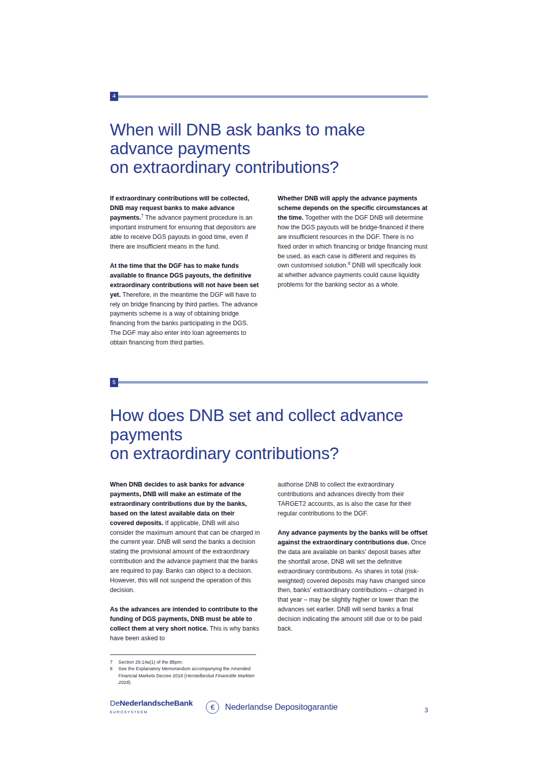4
When will DNB ask banks to make advance payments
on extraordinary contributions?
If extraordinary contributions will be collected, DNB may request banks to make advance payments.7 The advance payment procedure is an important instrument for ensuring that depositors are able to receive DGS payouts in good time, even if there are insufficient means in the fund.
At the time that the DGF has to make funds available to finance DGS payouts, the definitive extraordinary contributions will not have been set yet. Therefore, in the meantime the DGF will have to rely on bridge financing by third parties. The advance payments scheme is a way of obtaining bridge financing from the banks participating in the DGS. The DGF may also enter into loan agreements to obtain financing from third parties.
Whether DNB will apply the advance payments scheme depends on the specific circumstances at the time. Together with the DGF DNB will determine how the DGS payouts will be bridge-financed if there are insufficient resources in the DGF. There is no fixed order in which financing or bridge financing must be used, as each case is different and requires its own customised solution.8 DNB will specifically look at whether advance payments could cause liquidity problems for the banking sector as a whole.
5
How does DNB set and collect advance payments
on extraordinary contributions?
When DNB decides to ask banks for advance payments, DNB will make an estimate of the extraordinary contributions due by the banks, based on the latest available data on their covered deposits. If applicable, DNB will also consider the maximum amount that can be charged in the current year. DNB will send the banks a decision stating the provisional amount of the extraordinary contribution and the advance payment that the banks are required to pay. Banks can object to a decision. However, this will not suspend the operation of this decision.
As the advances are intended to contribute to the funding of DGS payments, DNB must be able to collect them at very short notice. This is why banks have been asked to
authorise DNB to collect the extraordinary contributions and advances directly from their TARGET2 accounts, as is also the case for their regular contributions to the DGF.
Any advance payments by the banks will be offset against the extraordinary contributions due. Once the data are available on banks' deposit bases after the shortfall arose, DNB will set the definitive extraordinary contributions. As shares in total (risk-weighted) covered deposits may have changed since then, banks' extraordinary contributions – charged in that year – may be slightly higher or lower than the advances set earlier. DNB will send banks a final decision indicating the amount still due or to be paid back.
7 Section 29.14a(1) of the Bbpm.
8 See the Explanatory Memorandum accompanying the Amended Financial Markets Decree 2018 (Herstelbesluit Financiële Markten 2018).
De NederlandscheBank
EUROSYSTEEM
€
Nederlandse Depositogarantie
3